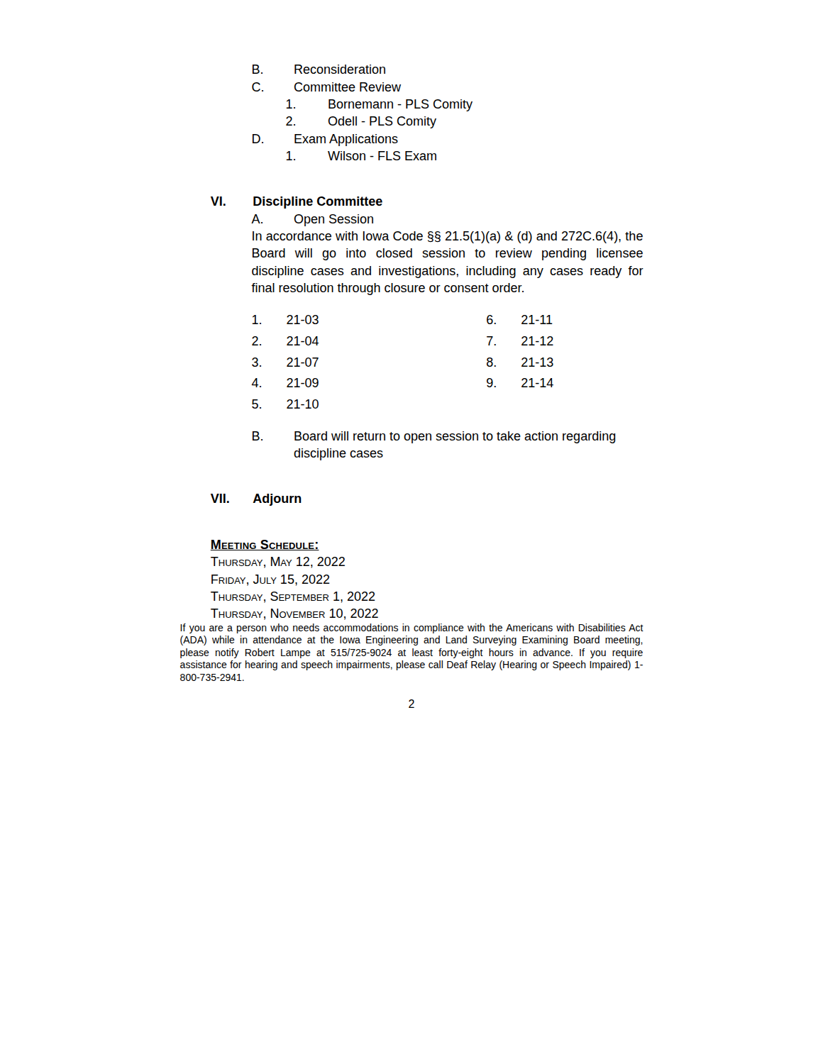B.
Reconsideration
C.
Committee Review
1.
Bornemann - PLS Comity
2.
Odell - PLS Comity
D.
Exam Applications
1.
Wilson - FLS Exam
VI.
Discipline Committee
A.
Open Session
In accordance with Iowa Code §§ 21.5(1)(a) & (d) and 272C.6(4), the Board will go into closed session to review pending licensee discipline cases and investigations, including any cases ready for final resolution through closure or consent order.
| 1. | 21-03 | | 6. | 21-11 |
| 2. | 21-04 | | 7. | 21-12 |
| 3. | 21-07 | | 8. | 21-13 |
| 4. | 21-09 | | 9. | 21-14 |
| 5. | 21-10 | | | |
B.
Board will return to open session to take action regarding discipline cases
VII.
Adjourn
Meeting Schedule:
Thursday, May 12, 2022
Friday, July 15, 2022
Thursday, September 1, 2022
Thursday, November 10, 2022
If you are a person who needs accommodations in compliance with the Americans with Disabilities Act (ADA) while in attendance at the Iowa Engineering and Land Surveying Examining Board meeting, please notify Robert Lampe at 515/725-9024 at least forty-eight hours in advance. If you require assistance for hearing and speech impairments, please call Deaf Relay (Hearing or Speech Impaired) 1-800-735-2941.
2